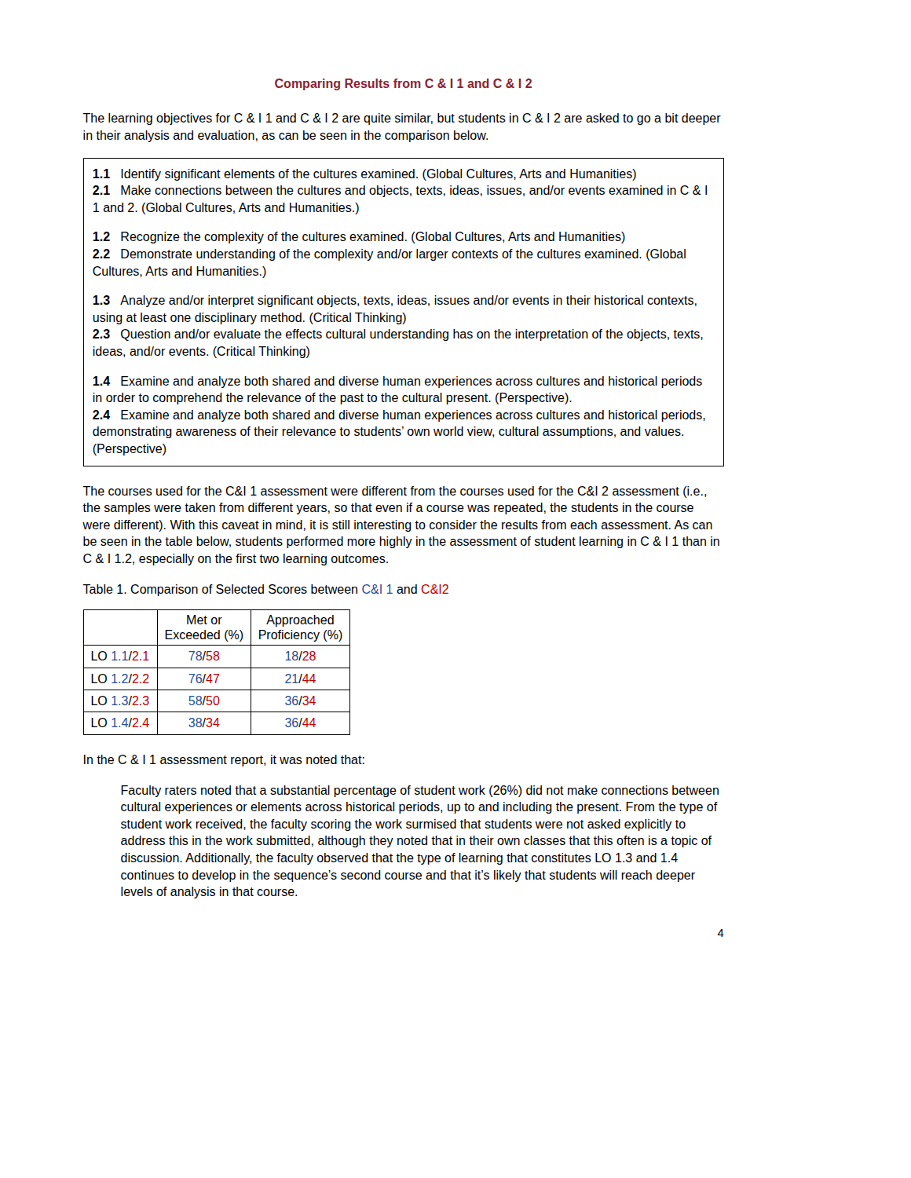Comparing Results from C & I 1 and C & I 2
The learning objectives for C & I 1 and C & I 2 are quite similar, but students in C & I 2 are asked to go a bit deeper in their analysis and evaluation, as can be seen in the comparison below.
1.1 Identify significant elements of the cultures examined. (Global Cultures, Arts and Humanities)
2.1 Make connections between the cultures and objects, texts, ideas, issues, and/or events examined in C & I 1 and 2. (Global Cultures, Arts and Humanities.)
1.2 Recognize the complexity of the cultures examined. (Global Cultures, Arts and Humanities)
2.2 Demonstrate understanding of the complexity and/or larger contexts of the cultures examined. (Global Cultures, Arts and Humanities.)
1.3 Analyze and/or interpret significant objects, texts, ideas, issues and/or events in their historical contexts, using at least one disciplinary method. (Critical Thinking)
2.3 Question and/or evaluate the effects cultural understanding has on the interpretation of the objects, texts, ideas, and/or events. (Critical Thinking)
1.4 Examine and analyze both shared and diverse human experiences across cultures and historical periods in order to comprehend the relevance of the past to the cultural present. (Perspective).
2.4 Examine and analyze both shared and diverse human experiences across cultures and historical periods, demonstrating awareness of their relevance to students’ own world view, cultural assumptions, and values. (Perspective)
The courses used for the C&I 1 assessment were different from the courses used for the C&I 2 assessment (i.e., the samples were taken from different years, so that even if a course was repeated, the students in the course were different). With this caveat in mind, it is still interesting to consider the results from each assessment. As can be seen in the table below, students performed more highly in the assessment of student learning in C & I 1 than in C & I 1.2, especially on the first two learning outcomes.
Table 1. Comparison of Selected Scores between C&I 1 and C&I2
| | Met or Exceeded (%) | Approached Proficiency (%) |
| LO 1.1 / 2.1 | 78 / 58 | 18 / 28 |
| LO 1.2 / 2.2 | 76 / 47 | 21 / 44 |
| LO 1.3 / 2.3 | 58 / 50 | 36 / 34 |
| LO 1.4 / 2.4 | 38 / 34 | 36 / 44 |
In the C & I 1 assessment report, it was noted that:
Faculty raters noted that a substantial percentage of student work (26%) did not make connections between cultural experiences or elements across historical periods, up to and including the present. From the type of student work received, the faculty scoring the work surmised that students were not asked explicitly to address this in the work submitted, although they noted that in their own classes that this often is a topic of discussion. Additionally, the faculty observed that the type of learning that constitutes LO 1.3 and 1.4 continues to develop in the sequence’s second course and that it’s likely that students will reach deeper levels of analysis in that course.
4